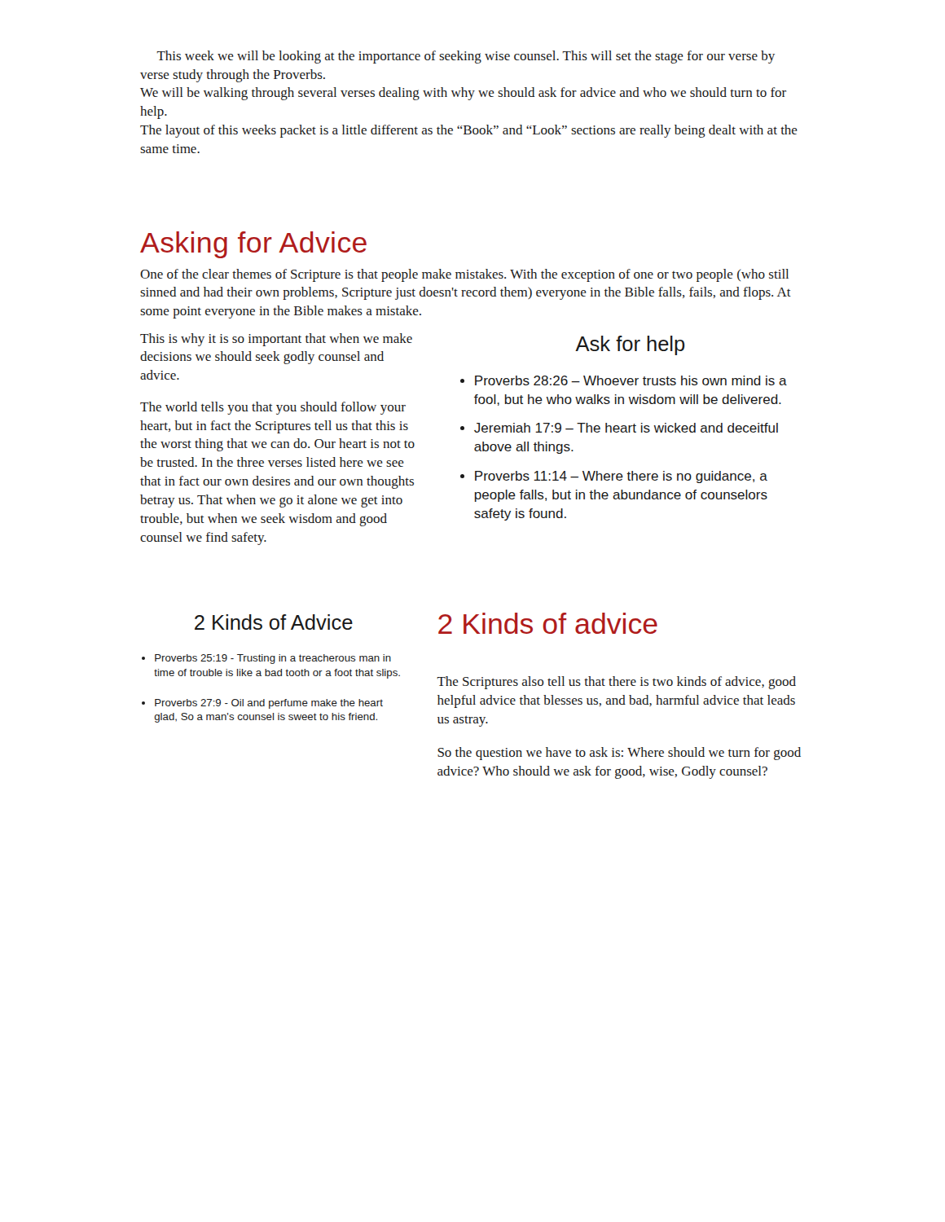This week we will be looking at the importance of seeking wise counsel. This will set the stage for our verse by verse study through the Proverbs.
We will be walking through several verses dealing with why we should ask for advice and who we should turn to for help.
The layout of this weeks packet is a little different as the “Book” and “Look” sections are really being dealt with at the same time.
Asking for Advice
One of the clear themes of Scripture is that people make mistakes. With the exception of one or two people (who still sinned and had their own problems, Scripture just doesn't record them) everyone in the Bible falls, fails, and flops. At some point everyone in the Bible makes a mistake.
This is why it is so important that when we make decisions we should seek godly counsel and advice.
The world tells you that you should follow your heart, but in fact the Scriptures tell us that this is the worst thing that we can do. Our heart is not to be trusted. In the three verses listed here we see that in fact our own desires and our own thoughts betray us. That when we go it alone we get into trouble, but when we seek wisdom and good counsel we find safety.
Ask for help
Proverbs 28:26 – Whoever trusts his own mind is a fool, but he who walks in wisdom will be delivered.
Jeremiah 17:9 – The heart is wicked and deceitful above all things.
Proverbs 11:14 – Where there is no guidance, a people falls, but in the abundance of counselors safety is found.
2 Kinds of Advice
Proverbs 25:19 - Trusting in a treacherous man in time of trouble is like a bad tooth or a foot that slips.
Proverbs 27:9 - Oil and perfume make the heart glad, So a man's counsel is sweet to his friend.
2 Kinds of advice
The Scriptures also tell us that there is two kinds of advice, good helpful advice that blesses us, and bad, harmful advice that leads us astray.
So the question we have to ask is: Where should we turn for good advice? Who should we ask for good, wise, Godly counsel?